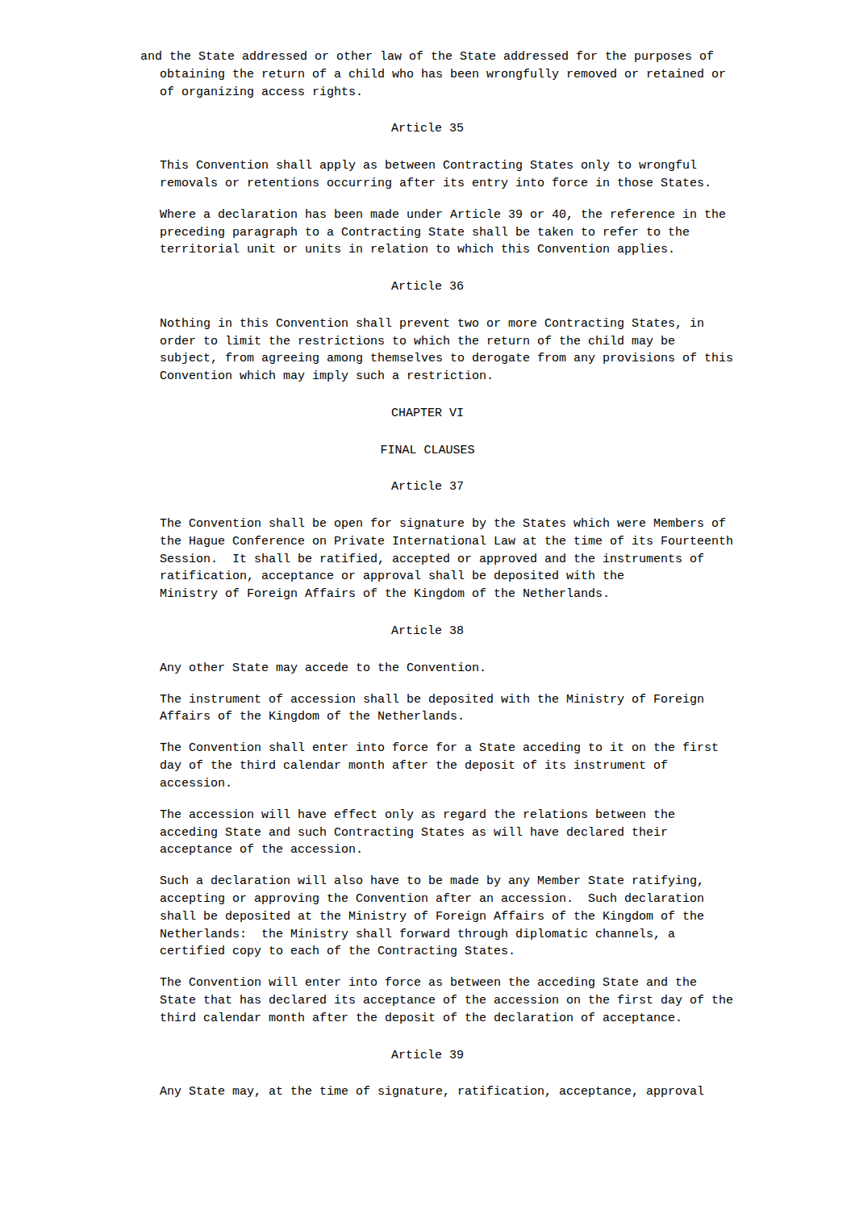and the State addressed or other law of the State addressed for the purposes of obtaining the return of a child who has been wrongfully removed or retained or of organizing access rights.
Article 35
This Convention shall apply as between Contracting States only to wrongful removals or retentions occurring after its entry into force in those States.
Where a declaration has been made under Article 39 or 40, the reference in the preceding paragraph to a Contracting State shall be taken to refer to the territorial unit or units in relation to which this Convention applies.
Article 36
Nothing in this Convention shall prevent two or more Contracting States, in order to limit the restrictions to which the return of the child may be subject, from agreeing among themselves to derogate from any provisions of this Convention which may imply such a restriction.
CHAPTER VI
FINAL CLAUSES
Article 37
The Convention shall be open for signature by the States which were Members of the Hague Conference on Private International Law at the time of its Fourteenth Session. It shall be ratified, accepted or approved and the instruments of ratification, acceptance or approval shall be deposited with the Ministry of Foreign Affairs of the Kingdom of the Netherlands.
Article 38
Any other State may accede to the Convention.
The instrument of accession shall be deposited with the Ministry of Foreign Affairs of the Kingdom of the Netherlands.
The Convention shall enter into force for a State acceding to it on the first day of the third calendar month after the deposit of its instrument of accession.
The accession will have effect only as regard the relations between the acceding State and such Contracting States as will have declared their acceptance of the accession.
Such a declaration will also have to be made by any Member State ratifying, accepting or approving the Convention after an accession. Such declaration shall be deposited at the Ministry of Foreign Affairs of the Kingdom of the Netherlands: the Ministry shall forward through diplomatic channels, a certified copy to each of the Contracting States.
The Convention will enter into force as between the acceding State and the State that has declared its acceptance of the accession on the first day of the third calendar month after the deposit of the declaration of acceptance.
Article 39
Any State may, at the time of signature, ratification, acceptance, approval